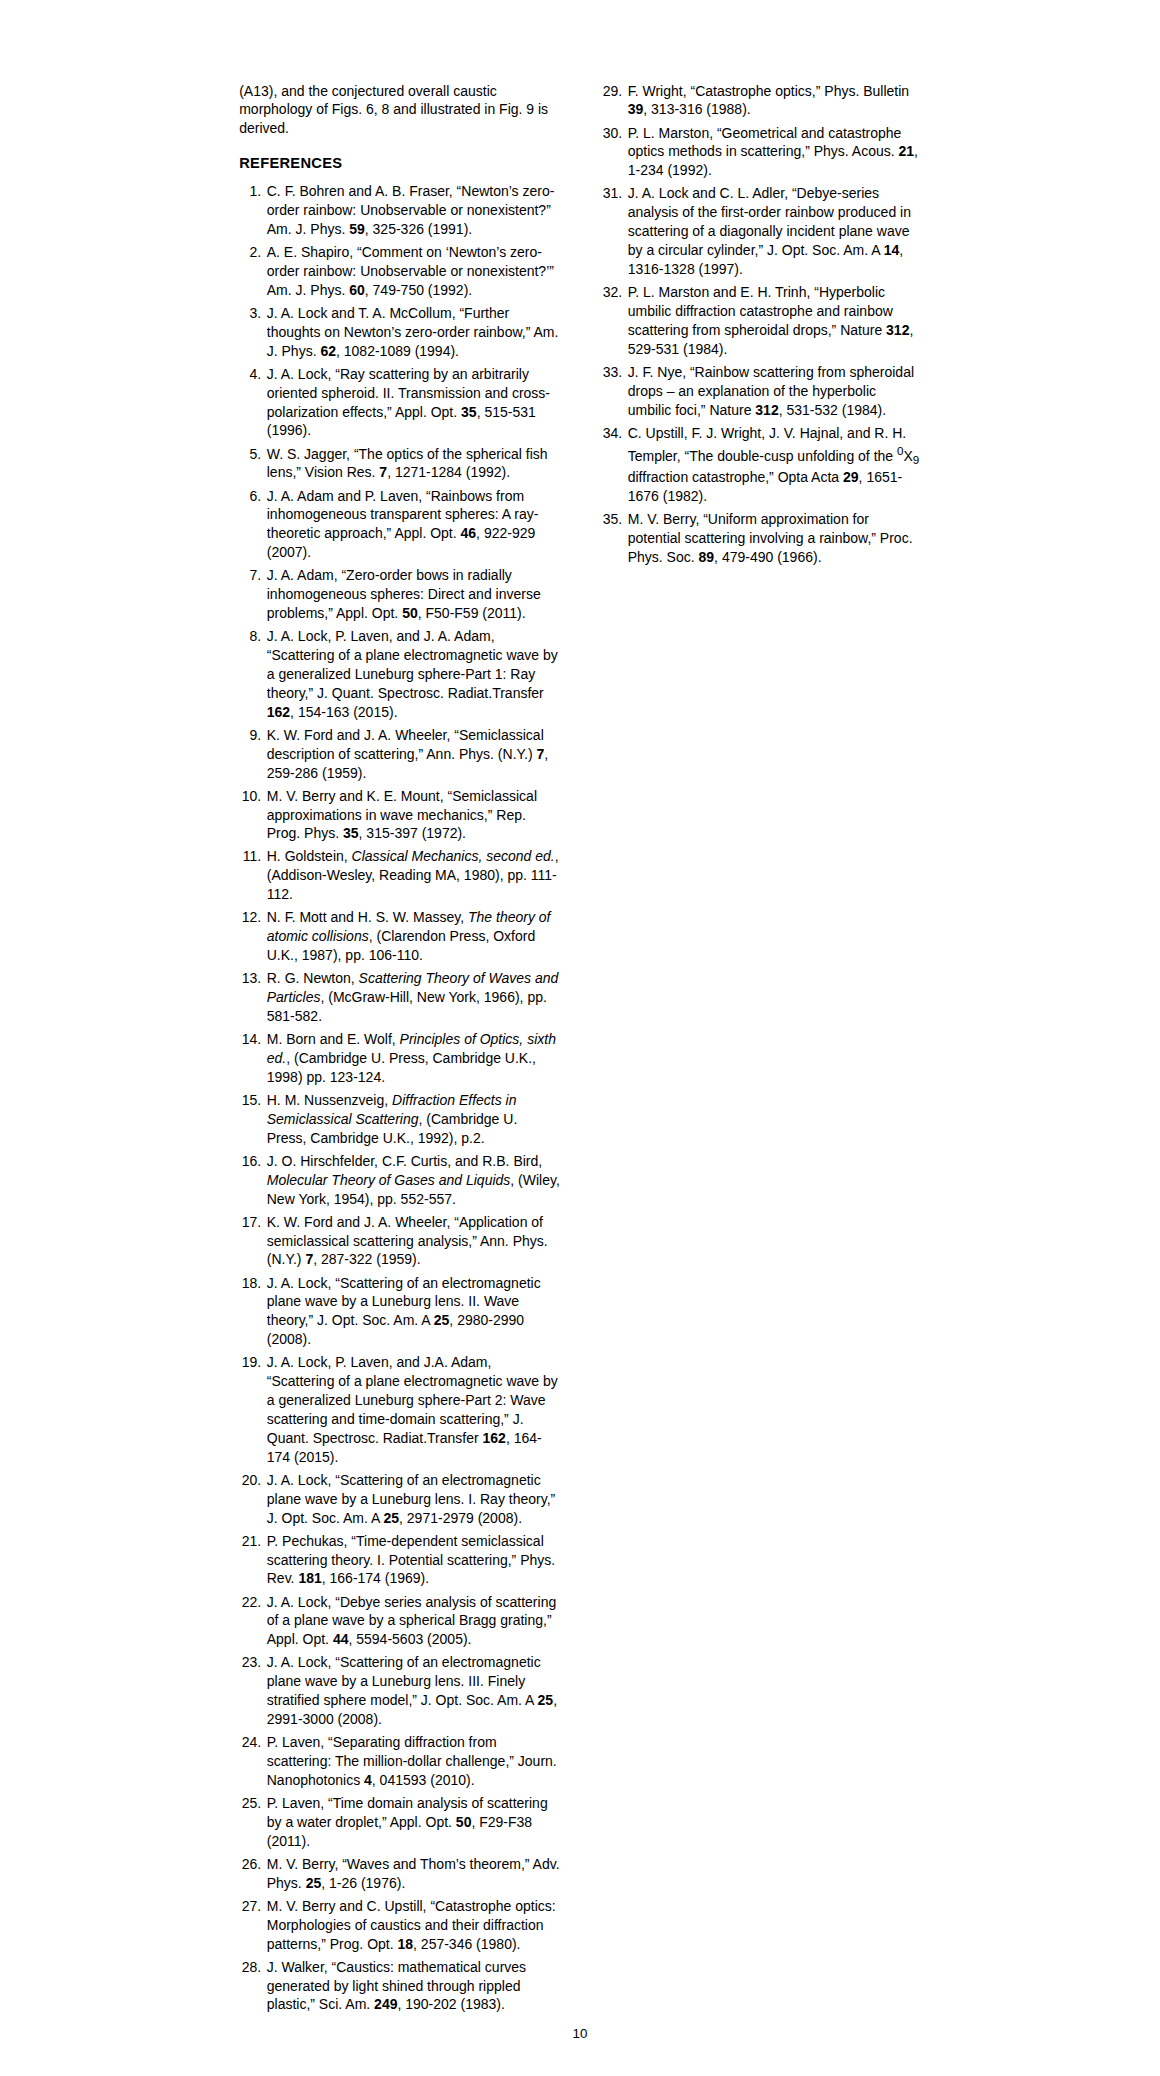(A13), and the conjectured overall caustic morphology of Figs. 6, 8 and illustrated in Fig. 9 is derived.
REFERENCES
C. F. Bohren and A. B. Fraser, “Newton’s zero-order rainbow: Unobservable or nonexistent?” Am. J. Phys. 59, 325-326 (1991).
A. E. Shapiro, “Comment on ‘Newton’s zero-order rainbow: Unobservable or nonexistent?’” Am. J. Phys. 60, 749-750 (1992).
J. A. Lock and T. A. McCollum, “Further thoughts on Newton’s zero-order rainbow,” Am. J. Phys. 62, 1082-1089 (1994).
J. A. Lock, “Ray scattering by an arbitrarily oriented spheroid. II. Transmission and cross-polarization effects,” Appl. Opt. 35, 515-531 (1996).
W. S. Jagger, “The optics of the spherical fish lens,” Vision Res. 7, 1271-1284 (1992).
J. A. Adam and P. Laven, “Rainbows from inhomogeneous transparent spheres: A ray-theoretic approach,” Appl. Opt. 46, 922-929 (2007).
J. A. Adam, “Zero-order bows in radially inhomogeneous spheres: Direct and inverse problems,” Appl. Opt. 50, F50-F59 (2011).
J. A. Lock, P. Laven, and J. A. Adam, “Scattering of a plane electromagnetic wave by a generalized Luneburg sphere-Part 1: Ray theory,” J. Quant. Spectrosc. Radiat.Transfer 162, 154-163 (2015).
K. W. Ford and J. A. Wheeler, “Semiclassical description of scattering,” Ann. Phys. (N.Y.) 7, 259-286 (1959).
M. V. Berry and K. E. Mount, “Semiclassical approximations in wave mechanics,” Rep. Prog. Phys. 35, 315-397 (1972).
H. Goldstein, Classical Mechanics, second ed., (Addison-Wesley, Reading MA, 1980), pp. 111-112.
N. F. Mott and H. S. W. Massey, The theory of atomic collisions, (Clarendon Press, Oxford U.K., 1987), pp. 106-110.
R. G. Newton, Scattering Theory of Waves and Particles, (McGraw-Hill, New York, 1966), pp. 581-582.
M. Born and E. Wolf, Principles of Optics, sixth ed., (Cambridge U. Press, Cambridge U.K., 1998) pp. 123-124.
H. M. Nussenzveig, Diffraction Effects in Semiclassical Scattering, (Cambridge U. Press, Cambridge U.K., 1992), p.2.
J. O. Hirschfelder, C.F. Curtis, and R.B. Bird, Molecular Theory of Gases and Liquids, (Wiley, New York, 1954), pp. 552-557.
K. W. Ford and J. A. Wheeler, “Application of semiclassical scattering analysis,” Ann. Phys. (N.Y.) 7, 287-322 (1959).
J. A. Lock, “Scattering of an electromagnetic plane wave by a Luneburg lens. II. Wave theory,” J. Opt. Soc. Am. A 25, 2980-2990 (2008).
J. A. Lock, P. Laven, and J.A. Adam, “Scattering of a plane electromagnetic wave by a generalized Luneburg sphere-Part 2: Wave scattering and time-domain scattering,” J. Quant. Spectrosc. Radiat.Transfer 162, 164-174 (2015).
J. A. Lock, “Scattering of an electromagnetic plane wave by a Luneburg lens. I. Ray theory,” J. Opt. Soc. Am. A 25, 2971-2979 (2008).
P. Pechukas, “Time-dependent semiclassical scattering theory. I. Potential scattering,” Phys. Rev. 181, 166-174 (1969).
J. A. Lock, “Debye series analysis of scattering of a plane wave by a spherical Bragg grating,” Appl. Opt. 44, 5594-5603 (2005).
J. A. Lock, “Scattering of an electromagnetic plane wave by a Luneburg lens. III. Finely stratified sphere model,” J. Opt. Soc. Am. A 25, 2991-3000 (2008).
P. Laven, “Separating diffraction from scattering: The million-dollar challenge,” Journ. Nanophotonics 4, 041593 (2010).
P. Laven, “Time domain analysis of scattering by a water droplet,” Appl. Opt. 50, F29-F38 (2011).
M. V. Berry, “Waves and Thom’s theorem,” Adv. Phys. 25, 1-26 (1976).
M. V. Berry and C. Upstill, “Catastrophe optics: Morphologies of caustics and their diffraction patterns,” Prog. Opt. 18, 257-346 (1980).
J. Walker, “Caustics: mathematical curves generated by light shined through rippled plastic,” Sci. Am. 249, 190-202 (1983).
F. Wright, “Catastrophe optics,” Phys. Bulletin 39, 313-316 (1988).
P. L. Marston, “Geometrical and catastrophe optics methods in scattering,” Phys. Acous. 21, 1-234 (1992).
J. A. Lock and C. L. Adler, “Debye-series analysis of the first-order rainbow produced in scattering of a diagonally incident plane wave by a circular cylinder,” J. Opt. Soc. Am. A 14, 1316-1328 (1997).
P. L. Marston and E. H. Trinh, “Hyperbolic umbilic diffraction catastrophe and rainbow scattering from spheroidal drops,” Nature 312, 529-531 (1984).
J. F. Nye, “Rainbow scattering from spheroidal drops – an explanation of the hyperbolic umbilic foci,” Nature 312, 531-532 (1984).
C. Upstill, F. J. Wright, J. V. Hajnal, and R. H. Templer, “The double-cusp unfolding of the 0X9 diffraction catastrophe,” Opta Acta 29, 1651-1676 (1982).
M. V. Berry, “Uniform approximation for potential scattering involving a rainbow,” Proc. Phys. Soc. 89, 479-490 (1966).
10